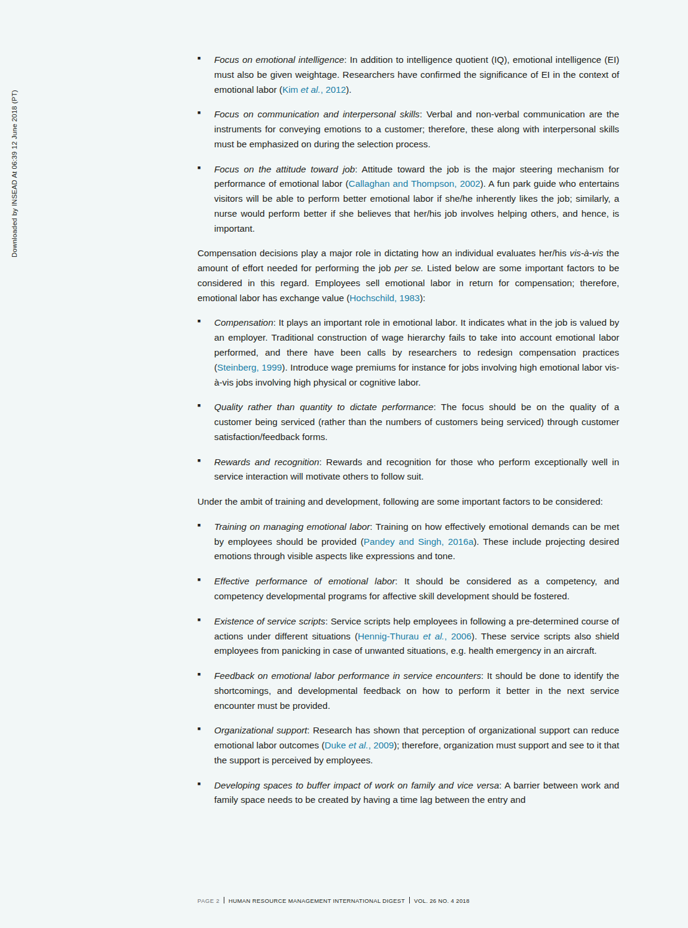Downloaded by INSEAD At 06:39 12 June 2018 (PT)
Focus on emotional intelligence: In addition to intelligence quotient (IQ), emotional intelligence (EI) must also be given weightage. Researchers have confirmed the significance of EI in the context of emotional labor (Kim et al., 2012).
Focus on communication and interpersonal skills: Verbal and non-verbal communication are the instruments for conveying emotions to a customer; therefore, these along with interpersonal skills must be emphasized on during the selection process.
Focus on the attitude toward job: Attitude toward the job is the major steering mechanism for performance of emotional labor (Callaghan and Thompson, 2002). A fun park guide who entertains visitors will be able to perform better emotional labor if she/he inherently likes the job; similarly, a nurse would perform better if she believes that her/his job involves helping others, and hence, is important.
Compensation decisions play a major role in dictating how an individual evaluates her/his vis-à-vis the amount of effort needed for performing the job per se. Listed below are some important factors to be considered in this regard. Employees sell emotional labor in return for compensation; therefore, emotional labor has exchange value (Hochschild, 1983):
Compensation: It plays an important role in emotional labor. It indicates what in the job is valued by an employer. Traditional construction of wage hierarchy fails to take into account emotional labor performed, and there have been calls by researchers to redesign compensation practices (Steinberg, 1999). Introduce wage premiums for instance for jobs involving high emotional labor vis-à-vis jobs involving high physical or cognitive labor.
Quality rather than quantity to dictate performance: The focus should be on the quality of a customer being serviced (rather than the numbers of customers being serviced) through customer satisfaction/feedback forms.
Rewards and recognition: Rewards and recognition for those who perform exceptionally well in service interaction will motivate others to follow suit.
Under the ambit of training and development, following are some important factors to be considered:
Training on managing emotional labor: Training on how effectively emotional demands can be met by employees should be provided (Pandey and Singh, 2016a). These include projecting desired emotions through visible aspects like expressions and tone.
Effective performance of emotional labor: It should be considered as a competency, and competency developmental programs for affective skill development should be fostered.
Existence of service scripts: Service scripts help employees in following a pre-determined course of actions under different situations (Hennig-Thurau et al., 2006). These service scripts also shield employees from panicking in case of unwanted situations, e.g. health emergency in an aircraft.
Feedback on emotional labor performance in service encounters: It should be done to identify the shortcomings, and developmental feedback on how to perform it better in the next service encounter must be provided.
Organizational support: Research has shown that perception of organizational support can reduce emotional labor outcomes (Duke et al., 2009); therefore, organization must support and see to it that the support is perceived by employees.
Developing spaces to buffer impact of work on family and vice versa: A barrier between work and family space needs to be created by having a time lag between the entry and
PAGE 2 HUMAN RESOURCE MANAGEMENT INTERNATIONAL DIGEST VOL. 26 NO. 4 2018